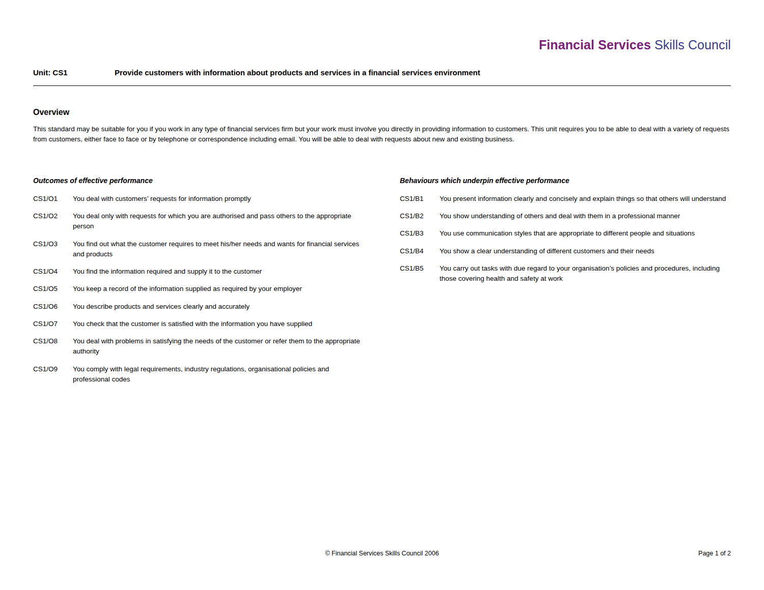Financial Services Skills Council
Unit: CS1 Provide customers with information about products and services in a financial services environment
Overview
This standard may be suitable for you if you work in any type of financial services firm but your work must involve you directly in providing information to customers. This unit requires you to be able to deal with a variety of requests from customers, either face to face or by telephone or correspondence including email. You will be able to deal with requests about new and existing business.
Outcomes of effective performance
| CS1/O1 | You deal with customers’ requests for information promptly |
| CS1/O2 | You deal only with requests for which you are authorised and pass others to the appropriate person |
| CS1/O3 | You find out what the customer requires to meet his/her needs and wants for financial services and products |
| CS1/O4 | You find the information required and supply it to the customer |
| CS1/O5 | You keep a record of the information supplied as required by your employer |
| CS1/O6 | You describe products and services clearly and accurately |
| CS1/O7 | You check that the customer is satisfied with the information you have supplied |
| CS1/O8 | You deal with problems in satisfying the needs of the customer or refer them to the appropriate authority |
| CS1/O9 | You comply with legal requirements, industry regulations, organisational policies and professional codes |
Behaviours which underpin effective performance
| CS1/B1 | You present information clearly and concisely and explain things so that others will understand |
| CS1/B2 | You show understanding of others and deal with them in a professional manner |
| CS1/B3 | You use communication styles that are appropriate to different people and situations |
| CS1/B4 | You show a clear understanding of different customers and their needs |
| CS1/B5 | You carry out tasks with due regard to your organisation’s policies and procedures, including those covering health and safety at work |
© Financial Services Skills Council 2006
Page 1 of 2